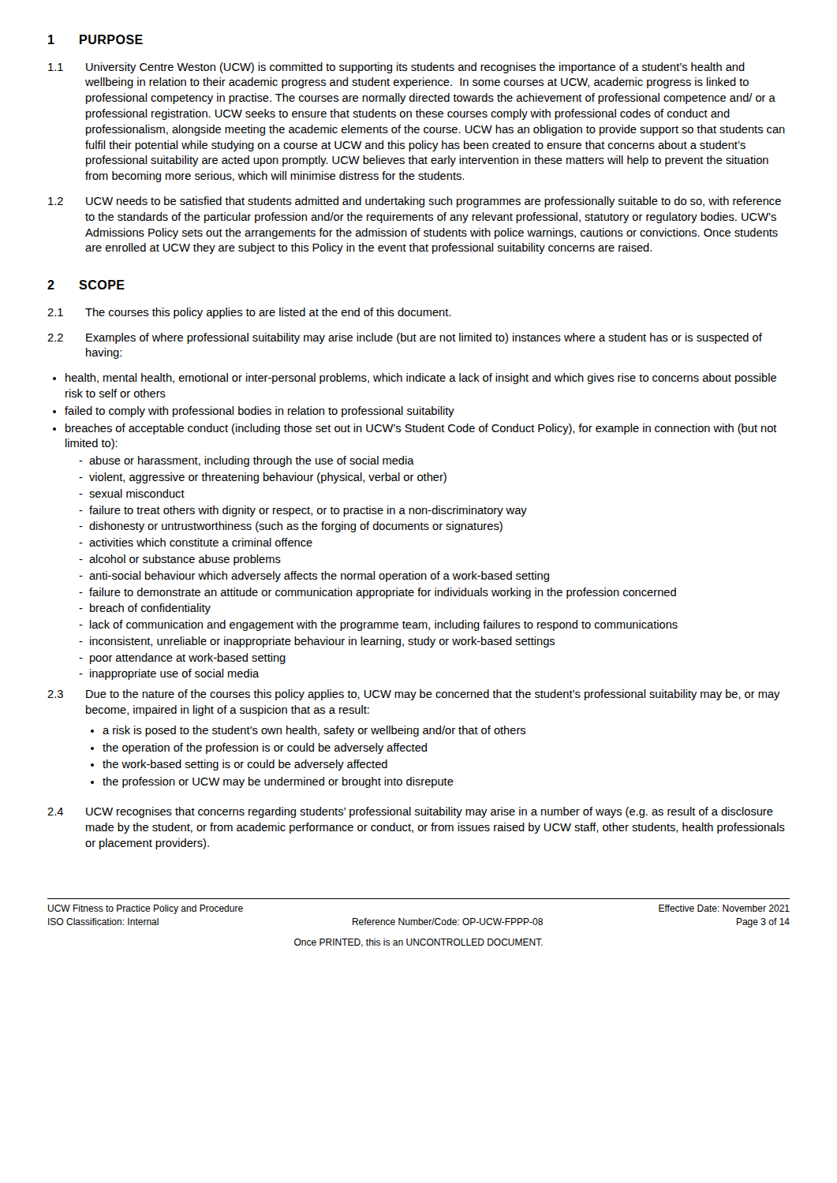1 PURPOSE
1.1
University Centre Weston (UCW) is committed to supporting its students and recognises the importance of a student’s health and wellbeing in relation to their academic progress and student experience. In some courses at UCW, academic progress is linked to professional competency in practise. The courses are normally directed towards the achievement of professional competence and/ or a professional registration. UCW seeks to ensure that students on these courses comply with professional codes of conduct and professionalism, alongside meeting the academic elements of the course. UCW has an obligation to provide support so that students can fulfil their potential while studying on a course at UCW and this policy has been created to ensure that concerns about a student’s professional suitability are acted upon promptly. UCW believes that early intervention in these matters will help to prevent the situation from becoming more serious, which will minimise distress for the students.
1.2
UCW needs to be satisfied that students admitted and undertaking such programmes are professionally suitable to do so, with reference to the standards of the particular profession and/or the requirements of any relevant professional, statutory or regulatory bodies. UCW’s Admissions Policy sets out the arrangements for the admission of students with police warnings, cautions or convictions. Once students are enrolled at UCW they are subject to this Policy in the event that professional suitability concerns are raised.
2 SCOPE
2.1
The courses this policy applies to are listed at the end of this document.
2.2
Examples of where professional suitability may arise include (but are not limited to) instances where a student has or is suspected of having:
health, mental health, emotional or inter‑personal problems, which indicate a lack of insight and which gives rise to concerns about possible risk to self or others
failed to comply with professional bodies in relation to professional suitability
breaches of acceptable conduct (including those set out in UCW’s Student Code of Conduct Policy), for example in connection with (but not limited to):
abuse or harassment, including through the use of social media
violent, aggressive or threatening behaviour (physical, verbal or other)
sexual misconduct
failure to treat others with dignity or respect, or to practise in a non‑discriminatory way
dishonesty or untrustworthiness (such as the forging of documents or signatures)
activities which constitute a criminal offence
alcohol or substance abuse problems
anti‑social behaviour which adversely affects the normal operation of a work-based setting
failure to demonstrate an attitude or communication appropriate for individuals working in the profession concerned
breach of confidentiality
lack of communication and engagement with the programme team, including failures to respond to communications
inconsistent, unreliable or inappropriate behaviour in learning, study or work-based settings
poor attendance at work-based setting
inappropriate use of social media
2.3
Due to the nature of the courses this policy applies to, UCW may be concerned that the student’s professional suitability may be, or may become, impaired in light of a suspicion that as a result:
a risk is posed to the student’s own health, safety or wellbeing and/or that of others
the operation of the profession is or could be adversely affected
the work-based setting is or could be adversely affected
the profession or UCW may be undermined or brought into disrepute
2.4
UCW recognises that concerns regarding students’ professional suitability may arise in a number of ways (e.g. as result of a disclosure made by the student, or from academic performance or conduct, or from issues raised by UCW staff, other students, health professionals or placement providers).
UCW Fitness to Practice Policy and Procedure
Effective Date: November 2021
ISO Classification: Internal
Reference Number/Code: OP-UCW-FPPP-08
Page 3 of 14
Once PRINTED, this is an UNCONTROLLED DOCUMENT.